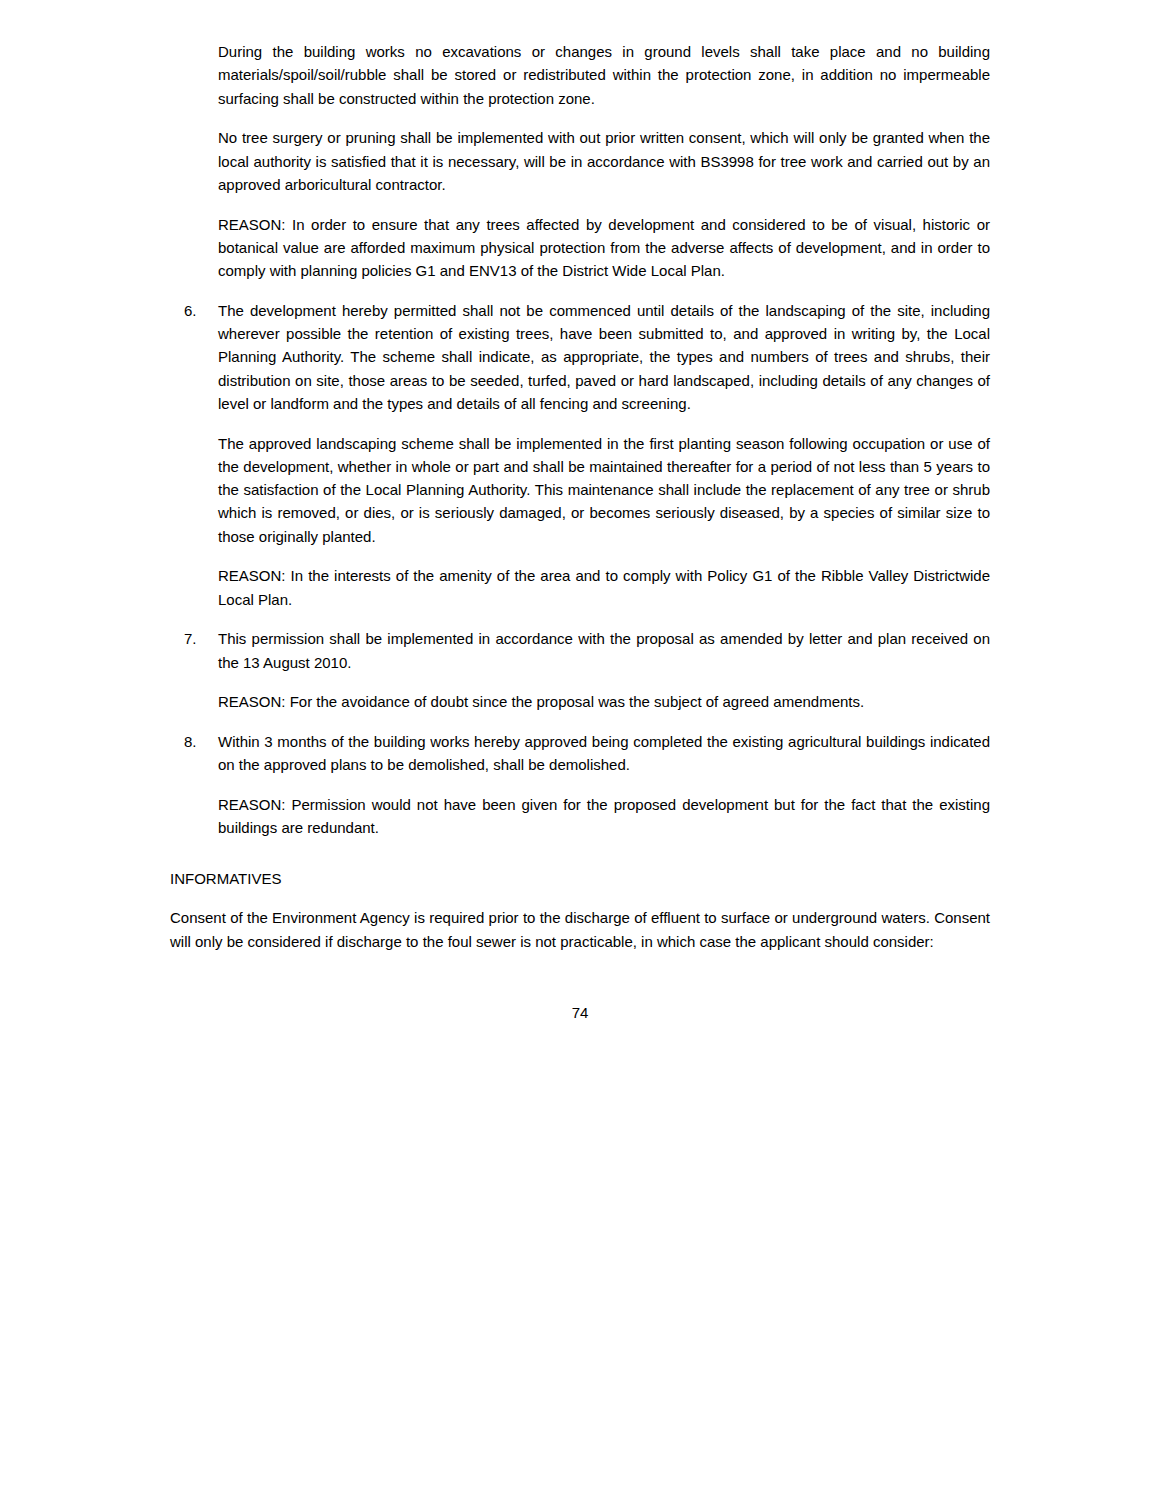During the building works no excavations or changes in ground levels shall take place and no building materials/spoil/soil/rubble shall be stored or redistributed within the protection zone, in addition no impermeable surfacing shall be constructed within the protection zone.
No tree surgery or pruning shall be implemented with out prior written consent, which will only be granted when the local authority is satisfied that it is necessary, will be in accordance with BS3998 for tree work and carried out by an approved arboricultural contractor.
REASON: In order to ensure that any trees affected by development and considered to be of visual, historic or botanical value are afforded maximum physical protection from the adverse affects of development, and in order to comply with planning policies G1 and ENV13 of the District Wide Local Plan.
The development hereby permitted shall not be commenced until details of the landscaping of the site, including wherever possible the retention of existing trees, have been submitted to, and approved in writing by, the Local Planning Authority. The scheme shall indicate, as appropriate, the types and numbers of trees and shrubs, their distribution on site, those areas to be seeded, turfed, paved or hard landscaped, including details of any changes of level or landform and the types and details of all fencing and screening.
The approved landscaping scheme shall be implemented in the first planting season following occupation or use of the development, whether in whole or part and shall be maintained thereafter for a period of not less than 5 years to the satisfaction of the Local Planning Authority. This maintenance shall include the replacement of any tree or shrub which is removed, or dies, or is seriously damaged, or becomes seriously diseased, by a species of similar size to those originally planted.
REASON: In the interests of the amenity of the area and to comply with Policy G1 of the Ribble Valley Districtwide Local Plan.
This permission shall be implemented in accordance with the proposal as amended by letter and plan received on the 13 August 2010.
REASON: For the avoidance of doubt since the proposal was the subject of agreed amendments.
Within 3 months of the building works hereby approved being completed the existing agricultural buildings indicated on the approved plans to be demolished, shall be demolished.
REASON: Permission would not have been given for the proposed development but for the fact that the existing buildings are redundant.
INFORMATIVES
Consent of the Environment Agency is required prior to the discharge of effluent to surface or underground waters. Consent will only be considered if discharge to the foul sewer is not practicable, in which case the applicant should consider:
74